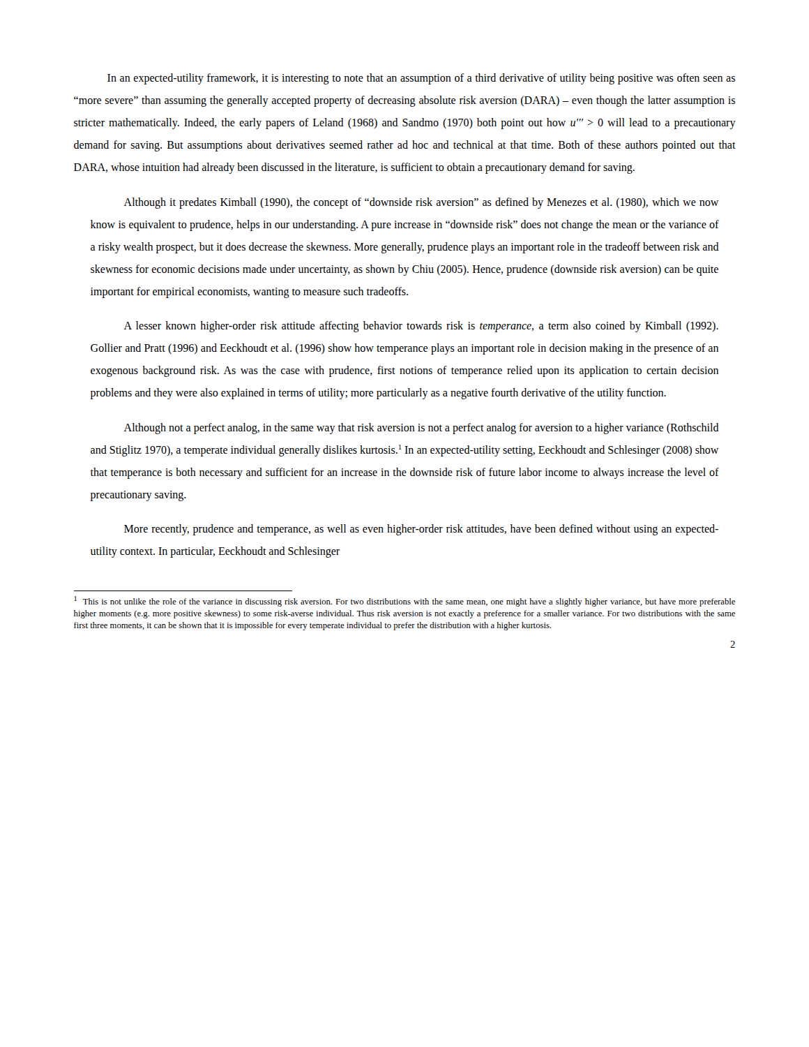In an expected-utility framework, it is interesting to note that an assumption of a third derivative of utility being positive was often seen as “more severe” than assuming the generally accepted property of decreasing absolute risk aversion (DARA) – even though the latter assumption is stricter mathematically. Indeed, the early papers of Leland (1968) and Sandmo (1970) both point out how u′′′ > 0 will lead to a precautionary demand for saving. But assumptions about derivatives seemed rather ad hoc and technical at that time. Both of these authors pointed out that DARA, whose intuition had already been discussed in the literature, is sufficient to obtain a precautionary demand for saving.
Although it predates Kimball (1990), the concept of “downside risk aversion” as defined by Menezes et al. (1980), which we now know is equivalent to prudence, helps in our understanding. A pure increase in “downside risk” does not change the mean or the variance of a risky wealth prospect, but it does decrease the skewness. More generally, prudence plays an important role in the tradeoff between risk and skewness for economic decisions made under uncertainty, as shown by Chiu (2005). Hence, prudence (downside risk aversion) can be quite important for empirical economists, wanting to measure such tradeoffs.
A lesser known higher-order risk attitude affecting behavior towards risk is temperance, a term also coined by Kimball (1992). Gollier and Pratt (1996) and Eeckhoudt et al. (1996) show how temperance plays an important role in decision making in the presence of an exogenous background risk. As was the case with prudence, first notions of temperance relied upon its application to certain decision problems and they were also explained in terms of utility; more particularly as a negative fourth derivative of the utility function.
Although not a perfect analog, in the same way that risk aversion is not a perfect analog for aversion to a higher variance (Rothschild and Stiglitz 1970), a temperate individual generally dislikes kurtosis.1 In an expected-utility setting, Eeckhoudt and Schlesinger (2008) show that temperance is both necessary and sufficient for an increase in the downside risk of future labor income to always increase the level of precautionary saving.
More recently, prudence and temperance, as well as even higher-order risk attitudes, have been defined without using an expected-utility context. In particular, Eeckhoudt and Schlesinger
1 This is not unlike the role of the variance in discussing risk aversion. For two distributions with the same mean, one might have a slightly higher variance, but have more preferable higher moments (e.g. more positive skewness) to some risk-averse individual. Thus risk aversion is not exactly a preference for a smaller variance. For two distributions with the same first three moments, it can be shown that it is impossible for every temperate individual to prefer the distribution with a higher kurtosis.
2